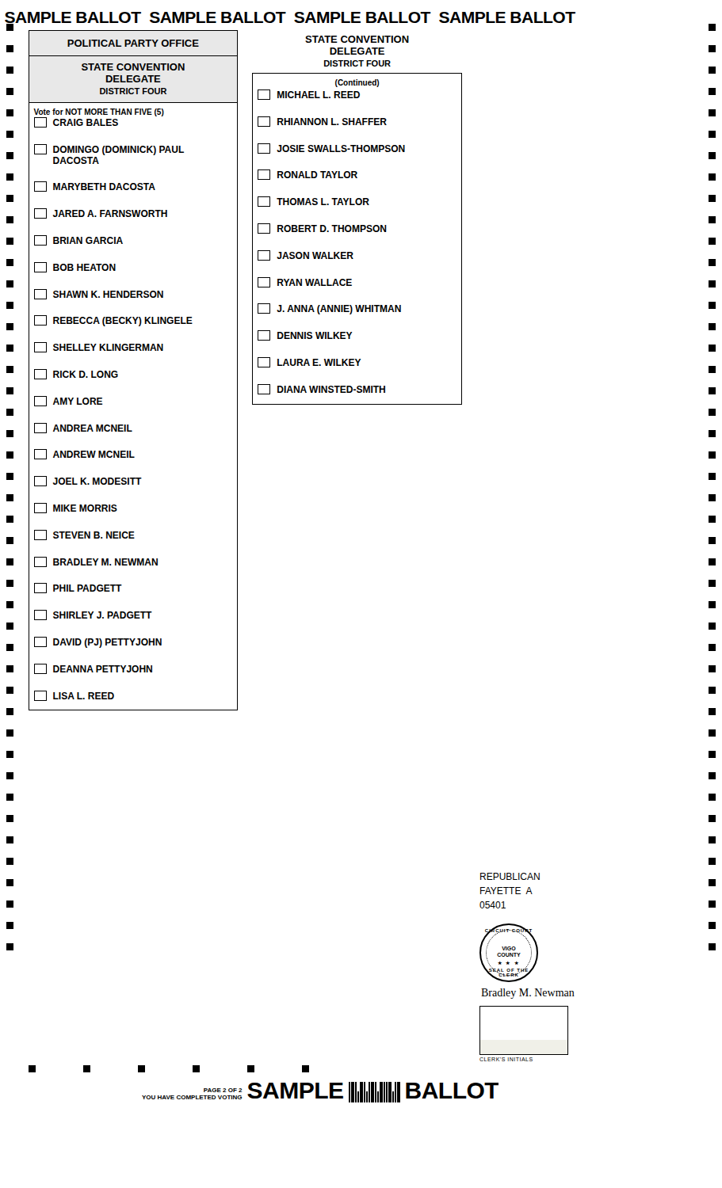SAMPLE BALLOT SAMPLE BALLOT SAMPLE BALLOT SAMPLE BALLOT
POLITICAL PARTY OFFICE
STATE CONVENTION
DELEGATE
DISTRICT FOUR
Vote for NOT MORE THAN FIVE (5)
CRAIG BALES
DOMINGO (DOMINICK) PAUL DACOSTA
MARYBETH DACOSTA
JARED A. FARNSWORTH
BRIAN GARCIA
BOB HEATON
SHAWN K. HENDERSON
REBECCA (BECKY) KLINGELE
SHELLEY KLINGERMAN
RICK D. LONG
AMY LORE
ANDREA MCNEIL
ANDREW MCNEIL
JOEL K. MODESITT
MIKE MORRIS
STEVEN B. NEICE
BRADLEY M. NEWMAN
PHIL PADGETT
SHIRLEY J. PADGETT
DAVID (PJ) PETTYJOHN
DEANNA PETTYJOHN
LISA L. REED
STATE CONVENTION
DELEGATE
DISTRICT FOUR
(Continued)
MICHAEL L. REED
RHIANNON L. SHAFFER
JOSIE SWALLS-THOMPSON
RONALD TAYLOR
THOMAS L. TAYLOR
ROBERT D. THOMPSON
JASON WALKER
RYAN WALLACE
J. ANNA (ANNIE) WHITMAN
DENNIS WILKEY
LAURA E. WILKEY
DIANA WINSTED-SMITH
REPUBLICAN
FAYETTE A
05401
CIRCUIT COURT
VIGO
COUNTY
★ ★ ★
SEAL OF THE CLERK
Bradley M. Newman
CLERK'S INITIALS
PAGE 2 OF 2
YOU HAVE COMPLETED VOTING
SAMPLE BALLOT